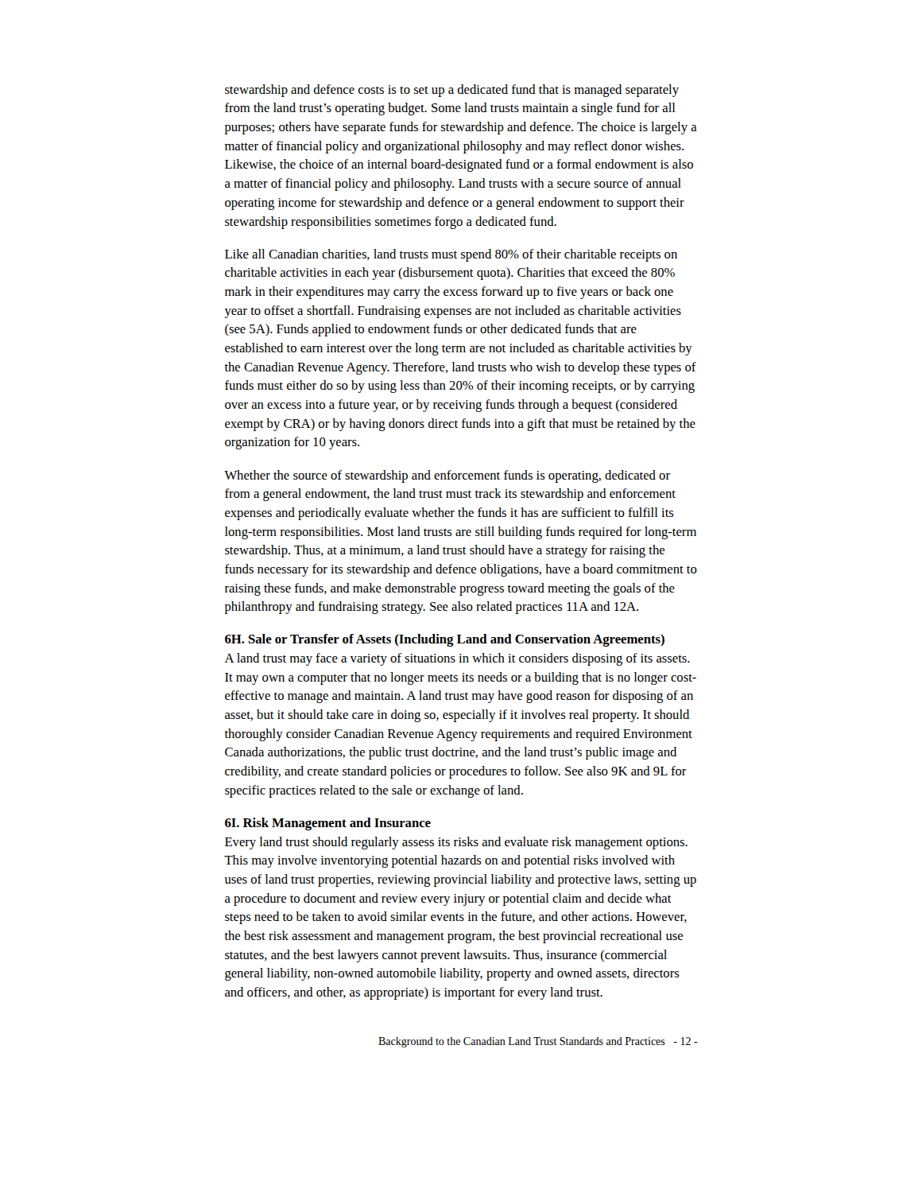stewardship and defence costs is to set up a dedicated fund that is managed separately from the land trust’s operating budget. Some land trusts maintain a single fund for all purposes; others have separate funds for stewardship and defence. The choice is largely a matter of financial policy and organizational philosophy and may reflect donor wishes. Likewise, the choice of an internal board-designated fund or a formal endowment is also a matter of financial policy and philosophy. Land trusts with a secure source of annual operating income for stewardship and defence or a general endowment to support their stewardship responsibilities sometimes forgo a dedicated fund.
Like all Canadian charities, land trusts must spend 80% of their charitable receipts on charitable activities in each year (disbursement quota). Charities that exceed the 80% mark in their expenditures may carry the excess forward up to five years or back one year to offset a shortfall. Fundraising expenses are not included as charitable activities (see 5A). Funds applied to endowment funds or other dedicated funds that are established to earn interest over the long term are not included as charitable activities by the Canadian Revenue Agency. Therefore, land trusts who wish to develop these types of funds must either do so by using less than 20% of their incoming receipts, or by carrying over an excess into a future year, or by receiving funds through a bequest (considered exempt by CRA) or by having donors direct funds into a gift that must be retained by the organization for 10 years.
Whether the source of stewardship and enforcement funds is operating, dedicated or from a general endowment, the land trust must track its stewardship and enforcement expenses and periodically evaluate whether the funds it has are sufficient to fulfill its long-term responsibilities. Most land trusts are still building funds required for long-term stewardship. Thus, at a minimum, a land trust should have a strategy for raising the funds necessary for its stewardship and defence obligations, have a board commitment to raising these funds, and make demonstrable progress toward meeting the goals of the philanthropy and fundraising strategy. See also related practices 11A and 12A.
6H. Sale or Transfer of Assets (Including Land and Conservation Agreements)
A land trust may face a variety of situations in which it considers disposing of its assets. It may own a computer that no longer meets its needs or a building that is no longer cost-effective to manage and maintain. A land trust may have good reason for disposing of an asset, but it should take care in doing so, especially if it involves real property. It should thoroughly consider Canadian Revenue Agency requirements and required Environment Canada authorizations, the public trust doctrine, and the land trust’s public image and credibility, and create standard policies or procedures to follow. See also 9K and 9L for specific practices related to the sale or exchange of land.
6I. Risk Management and Insurance
Every land trust should regularly assess its risks and evaluate risk management options. This may involve inventorying potential hazards on and potential risks involved with uses of land trust properties, reviewing provincial liability and protective laws, setting up a procedure to document and review every injury or potential claim and decide what steps need to be taken to avoid similar events in the future, and other actions. However, the best risk assessment and management program, the best provincial recreational use statutes, and the best lawyers cannot prevent lawsuits. Thus, insurance (commercial general liability, non-owned automobile liability, property and owned assets, directors and officers, and other, as appropriate) is important for every land trust.
Background to the Canadian Land Trust Standards and Practices - 12 -